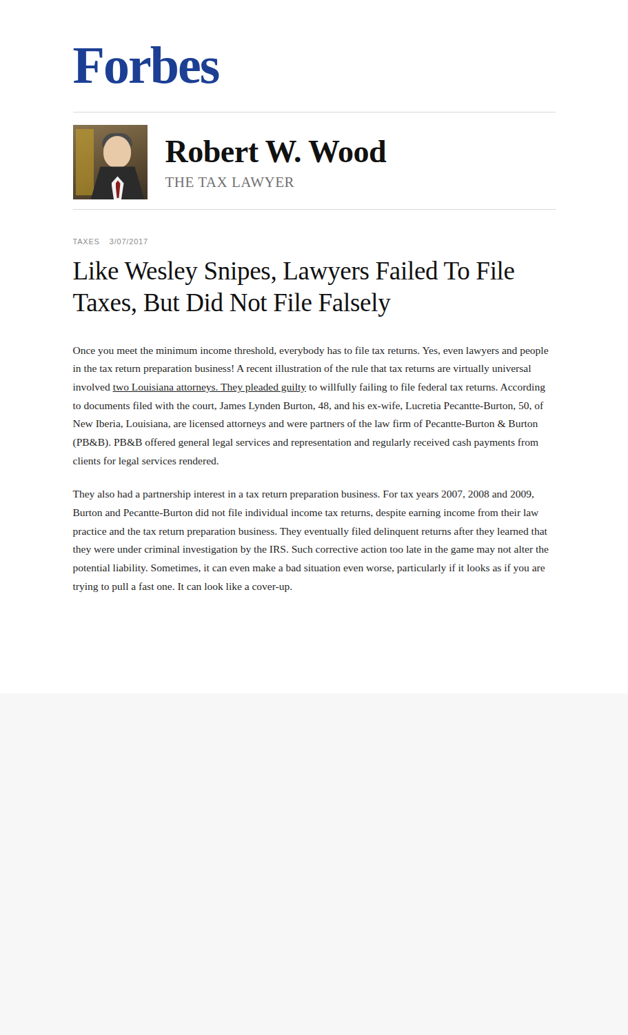Forbes
Robert W. Wood
THE TAX LAWYER
TAXES 3/07/2017
Like Wesley Snipes, Lawyers Failed To File Taxes, But Did Not File Falsely
Once you meet the minimum income threshold, everybody has to file tax returns. Yes, even lawyers and people in the tax return preparation business! A recent illustration of the rule that tax returns are virtually universal involved two Louisiana attorneys. They pleaded guilty to willfully failing to file federal tax returns. According to documents filed with the court, James Lynden Burton, 48, and his ex-wife, Lucretia Pecantte-Burton, 50, of New Iberia, Louisiana, are licensed attorneys and were partners of the law firm of Pecantte-Burton & Burton (PB&B). PB&B offered general legal services and representation and regularly received cash payments from clients for legal services rendered.
They also had a partnership interest in a tax return preparation business. For tax years 2007, 2008 and 2009, Burton and Pecantte-Burton did not file individual income tax returns, despite earning income from their law practice and the tax return preparation business. They eventually filed delinquent returns after they learned that they were under criminal investigation by the IRS. Such corrective action too late in the game may not alter the potential liability. Sometimes, it can even make a bad situation even worse, particularly if it looks as if you are trying to pull a fast one. It can look like a cover-up.